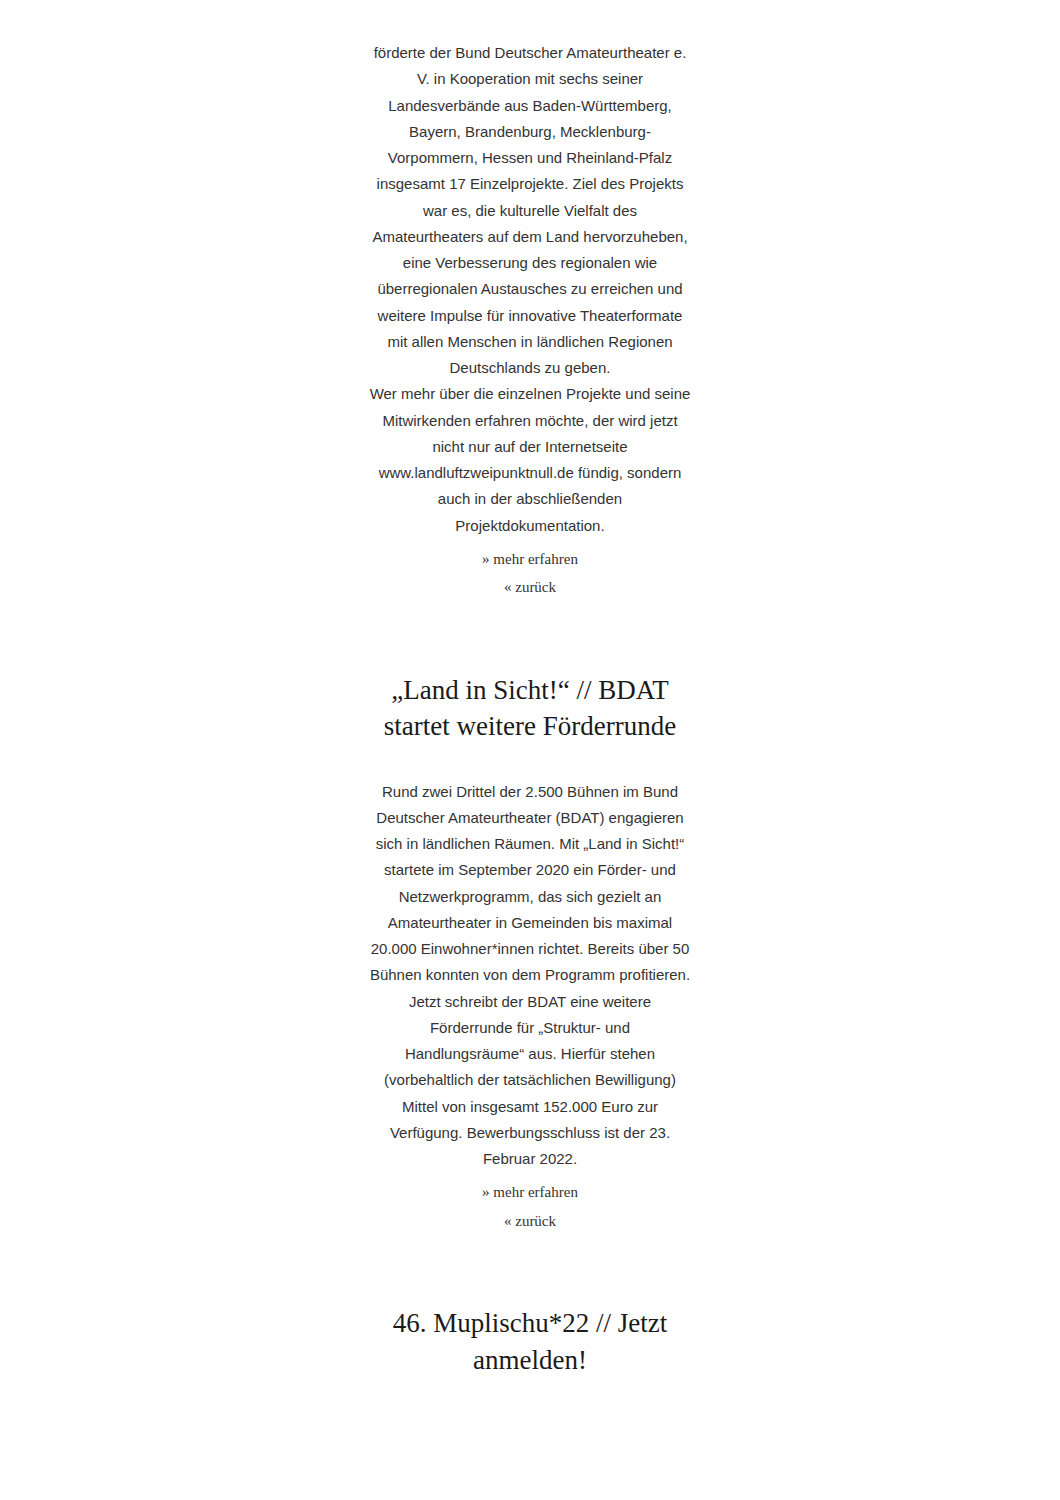förderte der Bund Deutscher Amateurtheater e.
V. in Kooperation mit sechs seiner
Landesverbände aus Baden-Württemberg,
Bayern, Brandenburg, Mecklenburg-
Vorpommern, Hessen und Rheinland-Pfalz
insgesamt 17 Einzelprojekte. Ziel des Projekts
war es, die kulturelle Vielfalt des
Amateurtheaters auf dem Land hervorzuheben,
eine Verbesserung des regionalen wie
überregionalen Austausches zu erreichen und
weitere Impulse für innovative Theaterformate
mit allen Menschen in ländlichen Regionen
Deutschlands zu geben.
Wer mehr über die einzelnen Projekte und seine
Mitwirkenden erfahren möchte, der wird jetzt
nicht nur auf der Internetseite
www.landluftzweipunktnull.de fündig, sondern
auch in der abschließenden
Projektdokumentation.
» mehr erfahren « zurück
„Land in Sicht!“ // BDAT
startet weitere Förderrunde
Rund zwei Drittel der 2.500 Bühnen im Bund
Deutscher Amateurtheater (BDAT) engagieren
sich in ländlichen Räumen. Mit „Land in Sicht!“
startete im September 2020 ein Förder- und
Netzwerkprogramm, das sich gezielt an
Amateurtheater in Gemeinden bis maximal
20.000 Einwohner*innen richtet. Bereits über 50
Bühnen konnten von dem Programm profitieren.
Jetzt schreibt der BDAT eine weitere
Förderrunde für „Struktur- und
Handlungsräume“ aus. Hierfür stehen
(vorbehaltlich der tatsächlichen Bewilligung)
Mittel von insgesamt 152.000 Euro zur
Verfügung. Bewerbungsschluss ist der 23.
Februar 2022.
» mehr erfahren « zurück
46. Muplischu*22 // Jetzt
anmelden!